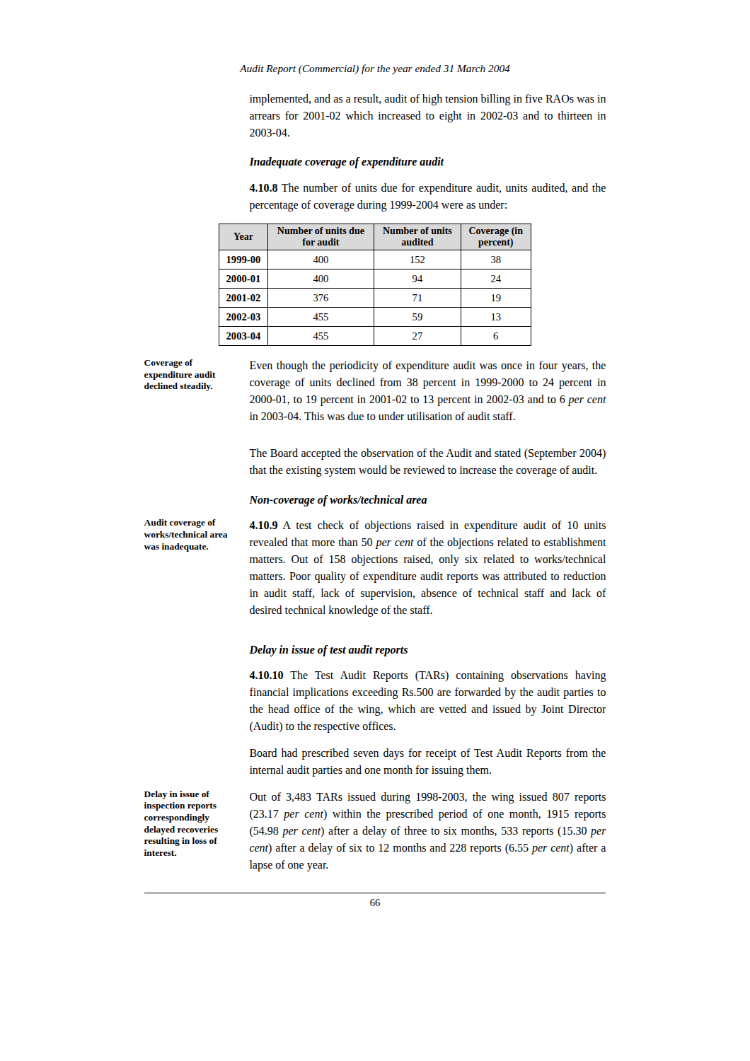Audit Report (Commercial) for the year ended 31 March 2004
implemented, and as a result, audit of high tension billing in five RAOs was in arrears for 2001-02 which increased to eight in 2002-03 and to thirteen in 2003-04.
Inadequate coverage of expenditure audit
4.10.8 The number of units due for expenditure audit, units audited, and the percentage of coverage during 1999-2004 were as under:
| Year | Number of units due for audit | Number of units audited | Coverage (in percent) |
| --- | --- | --- | --- |
| 1999-00 | 400 | 152 | 38 |
| 2000-01 | 400 | 94 | 24 |
| 2001-02 | 376 | 71 | 19 |
| 2002-03 | 455 | 59 | 13 |
| 2003-04 | 455 | 27 | 6 |
Coverage of expenditure audit declined steadily.
Even though the periodicity of expenditure audit was once in four years, the coverage of units declined from 38 percent in 1999-2000 to 24 percent in 2000-01, to 19 percent in 2001-02 to 13 percent in 2002-03 and to 6 per cent in 2003-04. This was due to under utilisation of audit staff.
The Board accepted the observation of the Audit and stated (September 2004) that the existing system would be reviewed to increase the coverage of audit.
Non-coverage of works/technical area
Audit coverage of works/technical area was inadequate.
4.10.9 A test check of objections raised in expenditure audit of 10 units revealed that more than 50 per cent of the objections related to establishment matters. Out of 158 objections raised, only six related to works/technical matters. Poor quality of expenditure audit reports was attributed to reduction in audit staff, lack of supervision, absence of technical staff and lack of desired technical knowledge of the staff.
Delay in issue of test audit reports
4.10.10 The Test Audit Reports (TARs) containing observations having financial implications exceeding Rs.500 are forwarded by the audit parties to the head office of the wing, which are vetted and issued by Joint Director (Audit) to the respective offices.
Board had prescribed seven days for receipt of Test Audit Reports from the internal audit parties and one month for issuing them.
Delay in issue of inspection reports correspondingly delayed recoveries resulting in loss of interest.
Out of 3,483 TARs issued during 1998-2003, the wing issued 807 reports (23.17 per cent) within the prescribed period of one month, 1915 reports (54.98 per cent) after a delay of three to six months, 533 reports (15.30 per cent) after a delay of six to 12 months and 228 reports (6.55 per cent) after a lapse of one year.
66